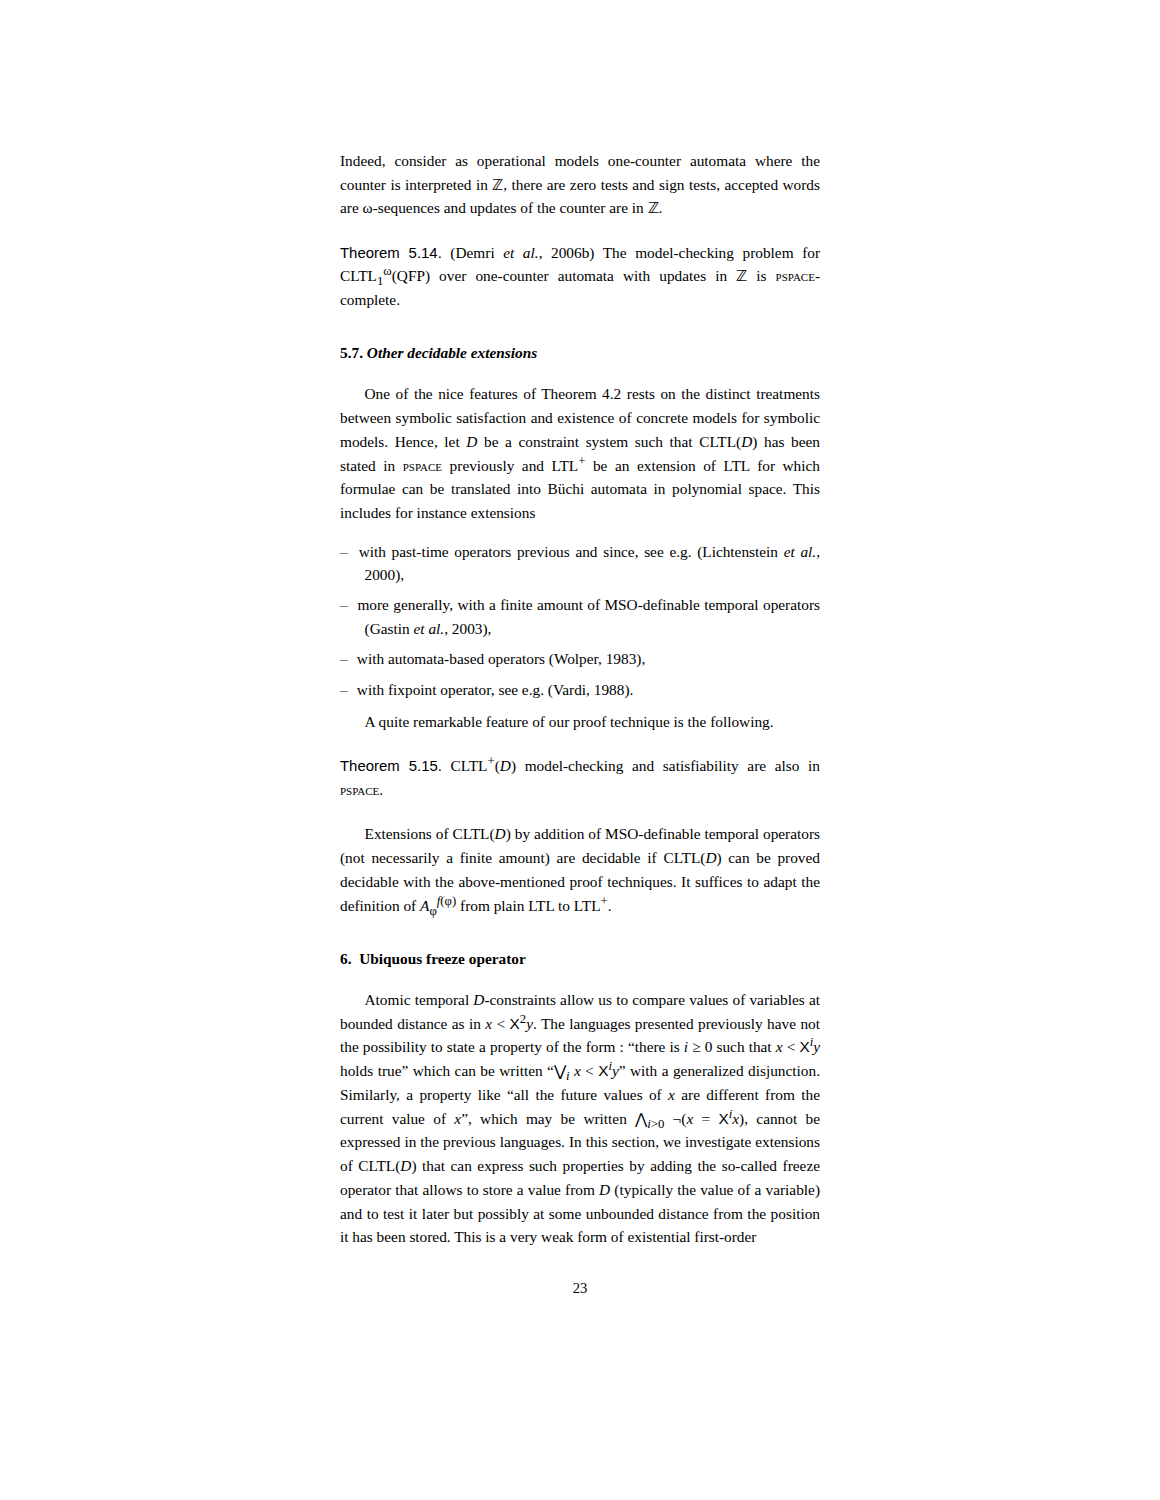Indeed, consider as operational models one-counter automata where the counter is interpreted in ℤ, there are zero tests and sign tests, accepted words are ω-sequences and updates of the counter are in ℤ.
Theorem 5.14. (Demri et al., 2006b) The model-checking problem for CLTL1ω(QFP) over one-counter automata with updates in ℤ is pspace-complete.
5.7. Other decidable extensions
One of the nice features of Theorem 4.2 rests on the distinct treatments between symbolic satisfaction and existence of concrete models for symbolic models. Hence, let D be a constraint system such that CLTL(D) has been stated in pspace previously and LTL+ be an extension of LTL for which formulae can be translated into Büchi automata in polynomial space. This includes for instance extensions
with past-time operators previous and since, see e.g. (Lichtenstein et al., 2000),
more generally, with a finite amount of MSO-definable temporal operators (Gastin et al., 2003),
with automata-based operators (Wolper, 1983),
with fixpoint operator, see e.g. (Vardi, 1988).
A quite remarkable feature of our proof technique is the following.
Theorem 5.15. CLTL+(D) model-checking and satisfiability are also in pspace.
Extensions of CLTL(D) by addition of MSO-definable temporal operators (not necessarily a finite amount) are decidable if CLTL(D) can be proved decidable with the above-mentioned proof techniques. It suffices to adapt the definition of Aφf(φ) from plain LTL to LTL+.
6. Ubiquous freeze operator
Atomic temporal D-constraints allow us to compare values of variables at bounded distance as in x < X2y. The languages presented previously have not the possibility to state a property of the form : “there is i ≥ 0 such that x < Xiy holds true” which can be written “⋁i x < Xiy” with a generalized disjunction. Similarly, a property like “all the future values of x are different from the current value of x”, which may be written ⋀i>0 ¬(x = Xix), cannot be expressed in the previous languages. In this section, we investigate extensions of CLTL(D) that can express such properties by adding the so-called freeze operator that allows to store a value from D (typically the value of a variable) and to test it later but possibly at some unbounded distance from the position it has been stored. This is a very weak form of existential first-order
23